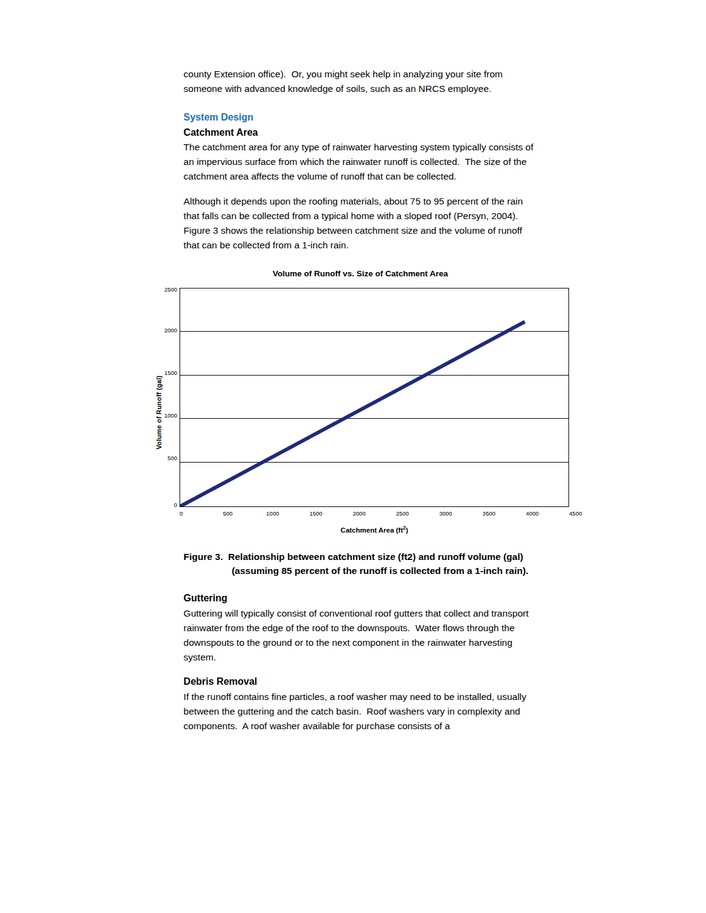county Extension office). Or, you might seek help in analyzing your site from someone with advanced knowledge of soils, such as an NRCS employee.
System Design
Catchment Area
The catchment area for any type of rainwater harvesting system typically consists of an impervious surface from which the rainwater runoff is collected. The size of the catchment area affects the volume of runoff that can be collected.
Although it depends upon the roofing materials, about 75 to 95 percent of the rain that falls can be collected from a typical home with a sloped roof (Persyn, 2004). Figure 3 shows the relationship between catchment size and the volume of runoff that can be collected from a 1-inch rain.
Volume of Runoff vs. Size of Catchment Area
Volume of Runoff (gal)
2500 2000 1500 1000 500 0
0 500 1000 1500 2000 2500 3000 3500 4000 4500
Catchment Area (ft2)
Figure 3. Relationship between catchment size (ft2) and runoff volume (gal) (assuming 85 percent of the runoff is collected from a 1-inch rain).
Guttering
Guttering will typically consist of conventional roof gutters that collect and transport rainwater from the edge of the roof to the downspouts. Water flows through the downspouts to the ground or to the next component in the rainwater harvesting system.
Debris Removal
If the runoff contains fine particles, a roof washer may need to be installed, usually between the guttering and the catch basin. Roof washers vary in complexity and components. A roof washer available for purchase consists of a